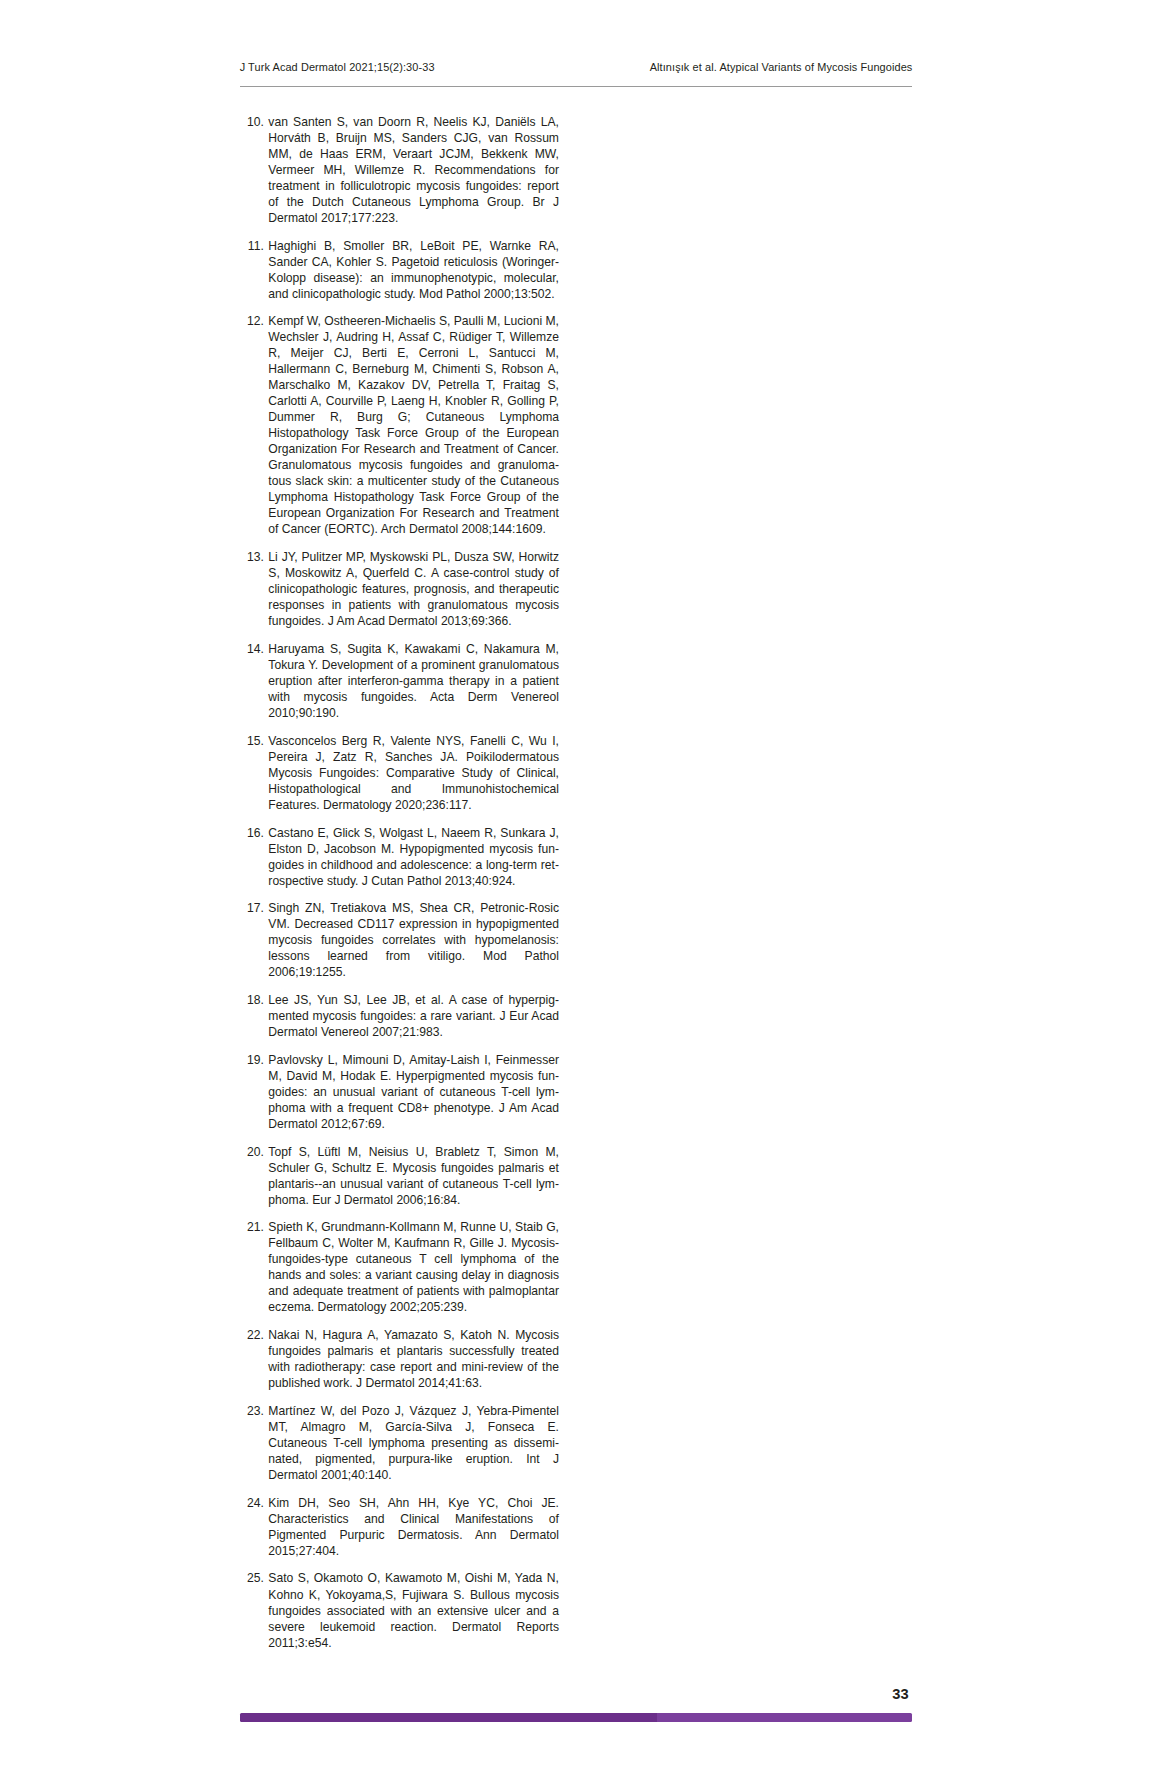J Turk Acad Dermatol 2021;15(2):30-33
Altınışık et al. Atypical Variants of Mycosis Fungoides
van Santen S, van Doorn R, Neelis KJ, Daniëls LA, Horváth B, Bruijn MS, Sanders CJG, van Rossum MM, de Haas ERM, Veraart JCJM, Bekkenk MW, Vermeer MH, Willemze R. Recommendations for treatment in folliculotropic mycosis fungoides: report of the Dutch Cutaneous Lymphoma Group. Br J Dermatol 2017;177:223.
Haghighi B, Smoller BR, LeBoit PE, Warnke RA, Sander CA, Kohler S. Pagetoid reticulosis (Woringer-Kolopp disease): an immunophenotypic, molecular, and clinicopathologic study. Mod Pathol 2000;13:502.
Kempf W, Ostheeren-Michaelis S, Paulli M, Lucioni M, Wechsler J, Audring H, Assaf C, Rüdiger T, Willemze R, Meijer CJ, Berti E, Cerroni L, Santucci M, Hallermann C, Berneburg M, Chimenti S, Robson A, Marschalko M, Kazakov DV, Petrella T, Fraitag S, Carlotti A, Courville P, Laeng H, Knobler R, Golling P, Dummer R, Burg G; Cutaneous Lymphoma Histopathology Task Force Group of the European Organization For Research and Treatment of Cancer. Granulomatous mycosis fungoides and granulomatous slack skin: a multicenter study of the Cutaneous Lymphoma Histopathology Task Force Group of the European Organization For Research and Treatment of Cancer (EORTC). Arch Dermatol 2008;144:1609.
Li JY, Pulitzer MP, Myskowski PL, Dusza SW, Horwitz S, Moskowitz A, Querfeld C. A case-control study of clinicopathologic features, prognosis, and therapeutic responses in patients with granulomatous mycosis fungoides. J Am Acad Dermatol 2013;69:366.
Haruyama S, Sugita K, Kawakami C, Nakamura M, Tokura Y. Development of a prominent granulomatous eruption after interferon-gamma therapy in a patient with mycosis fungoides. Acta Derm Venereol 2010;90:190.
Vasconcelos Berg R, Valente NYS, Fanelli C, Wu I, Pereira J, Zatz R, Sanches JA. Poikilodermatous Mycosis Fungoides: Comparative Study of Clinical, Histopathological and Immunohistochemical Features. Dermatology 2020;236:117.
Castano E, Glick S, Wolgast L, Naeem R, Sunkara J, Elston D, Jacobson M. Hypopigmented mycosis fungoides in childhood and adolescence: a long-term retrospective study. J Cutan Pathol 2013;40:924.
Singh ZN, Tretiakova MS, Shea CR, Petronic-Rosic VM. Decreased CD117 expression in hypopigmented mycosis fungoides correlates with hypomelanosis: lessons learned from vitiligo. Mod Pathol 2006;19:1255.
Lee JS, Yun SJ, Lee JB, et al. A case of hyperpigmented mycosis fungoides: a rare variant. J Eur Acad Dermatol Venereol 2007;21:983.
Pavlovsky L, Mimouni D, Amitay-Laish I, Feinmesser M, David M, Hodak E. Hyperpigmented mycosis fungoides: an unusual variant of cutaneous T-cell lymphoma with a frequent CD8+ phenotype. J Am Acad Dermatol 2012;67:69.
Topf S, Lüftl M, Neisius U, Brabletz T, Simon M, Schuler G, Schultz E. Mycosis fungoides palmaris et plantaris--an unusual variant of cutaneous T-cell lymphoma. Eur J Dermatol 2006;16:84.
Spieth K, Grundmann-Kollmann M, Runne U, Staib G, Fellbaum C, Wolter M, Kaufmann R, Gille J. Mycosis-fungoides-type cutaneous T cell lymphoma of the hands and soles: a variant causing delay in diagnosis and adequate treatment of patients with palmoplantar eczema. Dermatology 2002;205:239.
Nakai N, Hagura A, Yamazato S, Katoh N. Mycosis fungoides palmaris et plantaris successfully treated with radiotherapy: case report and mini-review of the published work. J Dermatol 2014;41:63.
Martínez W, del Pozo J, Vázquez J, Yebra-Pimentel MT, Almagro M, García-Silva J, Fonseca E. Cutaneous T-cell lymphoma presenting as disseminated, pigmented, purpura-like eruption. Int J Dermatol 2001;40:140.
Kim DH, Seo SH, Ahn HH, Kye YC, Choi JE. Characteristics and Clinical Manifestations of Pigmented Purpuric Dermatosis. Ann Dermatol 2015;27:404.
Sato S, Okamoto O, Kawamoto M, Oishi M, Yada N, Kohno K, Yokoyama,S, Fujiwara S. Bullous mycosis fungoides associated with an extensive ulcer and a severe leukemoid reaction. Dermatol Reports 2011;3:e54.
33